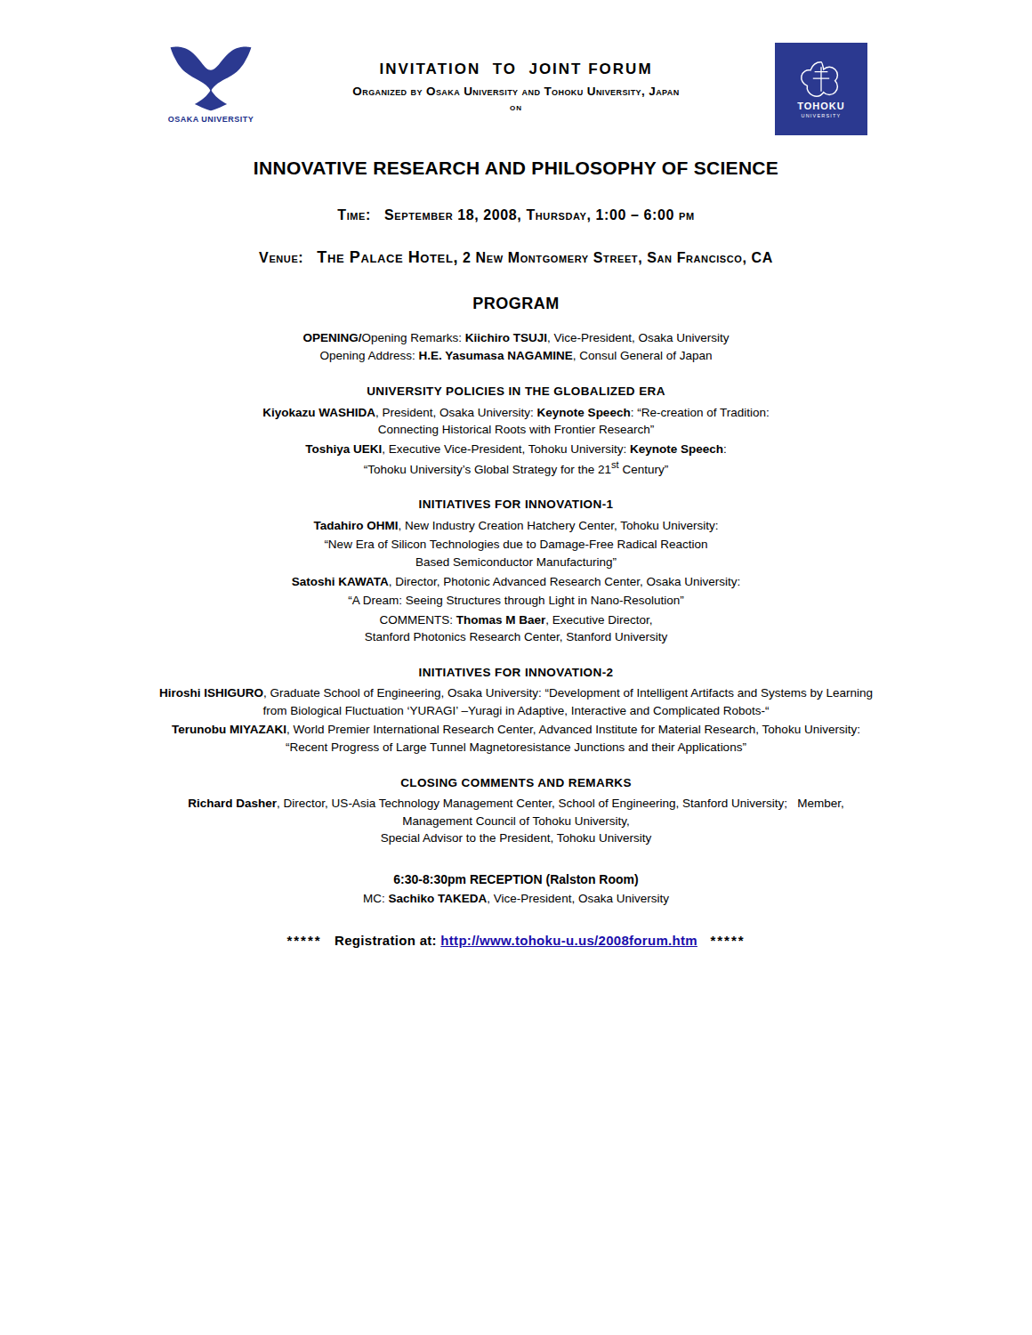OSAKA UNIVERSITY
Invitation to Joint Forum
Organized by Osaka University and Tohoku University, Japan
on
TOHOKU
UNIVERSITY
INNOVATIVE RESEARCH AND PHILOSOPHY OF SCIENCE
Time: September 18, 2008, Thursday, 1:00 – 6:00 pm
Venue: The Palace Hotel, 2 New Montgomery Street, San Francisco, CA
PROGRAM
OPENING/Opening Remarks: Kiichiro TSUJI, Vice-President, Osaka University
Opening Address: H.E. Yasumasa NAGAMINE, Consul General of Japan
University Policies in the Globalized Era
Kiyokazu WASHIDA, President, Osaka University: Keynote Speech: “Re-creation of Tradition:
Connecting Historical Roots with Frontier Research”
Toshiya UEKI, Executive Vice-President, Tohoku University: Keynote Speech:
“Tohoku University’s Global Strategy for the 21st Century”
Initiatives for Innovation-1
Tadahiro OHMI, New Industry Creation Hatchery Center, Tohoku University:
“New Era of Silicon Technologies due to Damage-Free Radical Reaction
Based Semiconductor Manufacturing”
Satoshi KAWATA, Director, Photonic Advanced Research Center, Osaka University:
“A Dream: Seeing Structures through Light in Nano-Resolution”
COMMENTS: Thomas M Baer, Executive Director,
Stanford Photonics Research Center, Stanford University
Initiatives for Innovation-2
Hiroshi ISHIGURO, Graduate School of Engineering, Osaka University: “Development of Intelligent Artifacts and Systems by Learning from Biological Fluctuation ‘YURAGI’ –Yuragi in Adaptive, Interactive and Complicated Robots-“
Terunobu MIYAZAKI, World Premier International Research Center, Advanced Institute for Material Research, Tohoku University: “Recent Progress of Large Tunnel Magnetoresistance Junctions and their Applications”
Closing Comments and Remarks
Richard Dasher, Director, US-Asia Technology Management Center, School of Engineering, Stanford University; Member, Management Council of Tohoku University,
Special Advisor to the President, Tohoku University
6:30-8:30pm RECEPTION (Ralston Room)
MC: Sachiko TAKEDA, Vice-President, Osaka University
***** Registration at: http://www.tohoku-u.us/2008forum.htm *****